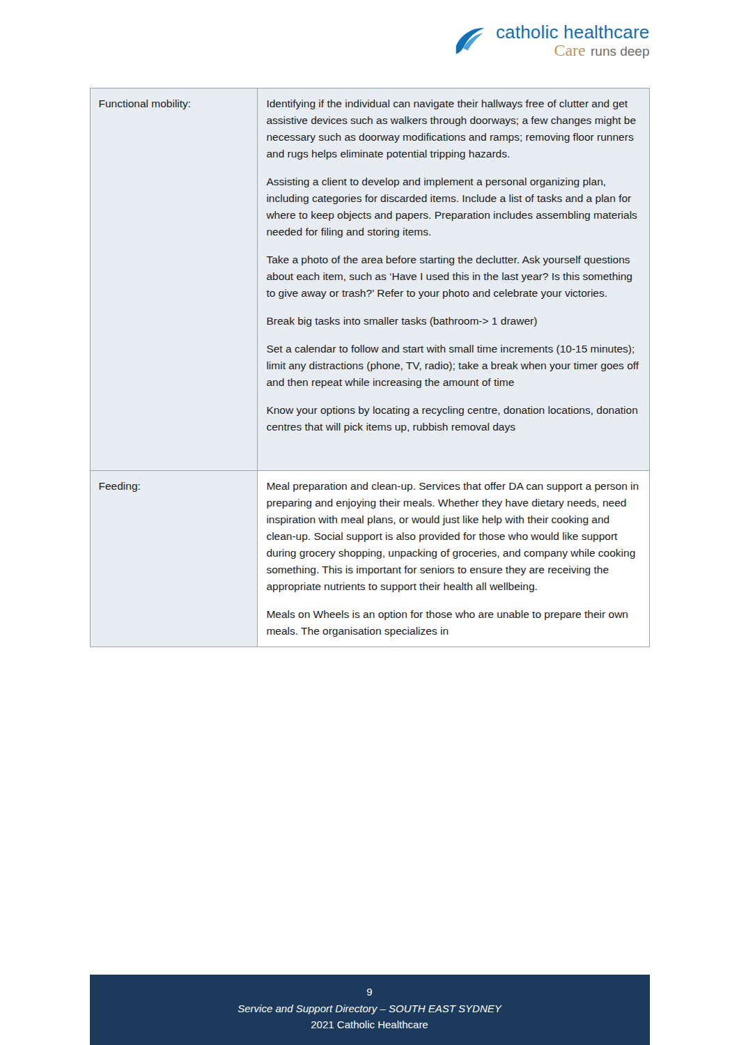catholic healthcare
Care runs deep
| Functional mobility: | Identifying if the individual can navigate their hallways free of clutter and get assistive devices such as walkers through doorways; a few changes might be necessary such as doorway modifications and ramps; removing floor runners and rugs helps eliminate potential tripping hazards. Assisting a client to develop and implement a personal organizing plan, including categories for discarded items. Include a list of tasks and a plan for where to keep objects and papers. Preparation includes assembling materials needed for filing and storing items. Take a photo of the area before starting the declutter. Ask yourself questions about each item, such as ‘Have I used this in the last year? Is this something to give away or trash?’ Refer to your photo and celebrate your victories. Break big tasks into smaller tasks (bathroom-> 1 drawer) Set a calendar to follow and start with small time increments (10-15 minutes); limit any distractions (phone, TV, radio); take a break when your timer goes off and then repeat while increasing the amount of time Know your options by locating a recycling centre, donation locations, donation centres that will pick items up, rubbish removal days |
| Feeding: | Meal preparation and clean-up. Services that offer DA can support a person in preparing and enjoying their meals. Whether they have dietary needs, need inspiration with meal plans, or would just like help with their cooking and clean-up. Social support is also provided for those who would like support during grocery shopping, unpacking of groceries, and company while cooking something. This is important for seniors to ensure they are receiving the appropriate nutrients to support their health all wellbeing. Meals on Wheels is an option for those who are unable to prepare their own meals. The organisation specializes in |
9 Service and Support Directory – SOUTH EAST SYDNEY
2021 Catholic Healthcare